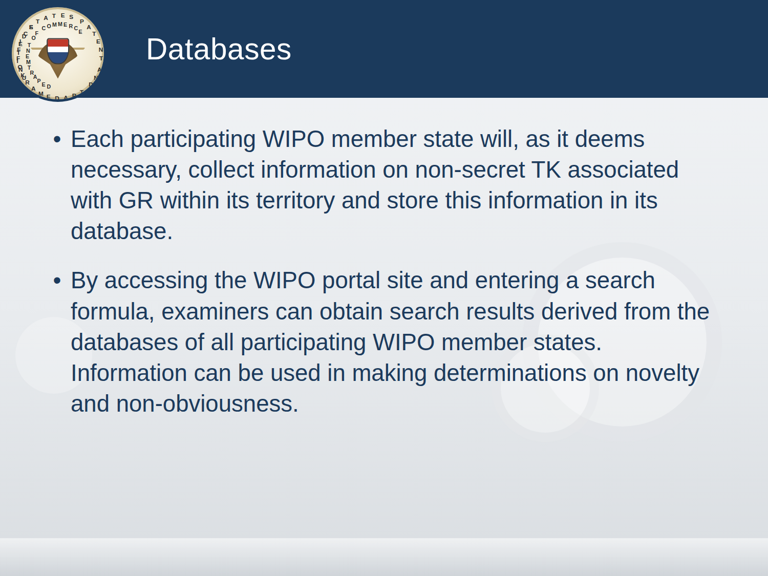U N I T E D S T A T E S P A T E N T A N D T R A D E M A R K O F F I C E
D E P A R T M E N T O F C O M M E R C E
Databases
Each participating WIPO member state will, as it deems necessary, collect information on non-secret TK associated with GR within its territory and store this information in its database.
By accessing the WIPO portal site and entering a search formula, examiners can obtain search results derived from the databases of all participating WIPO member states. Information can be used in making determinations on novelty and non-obviousness.